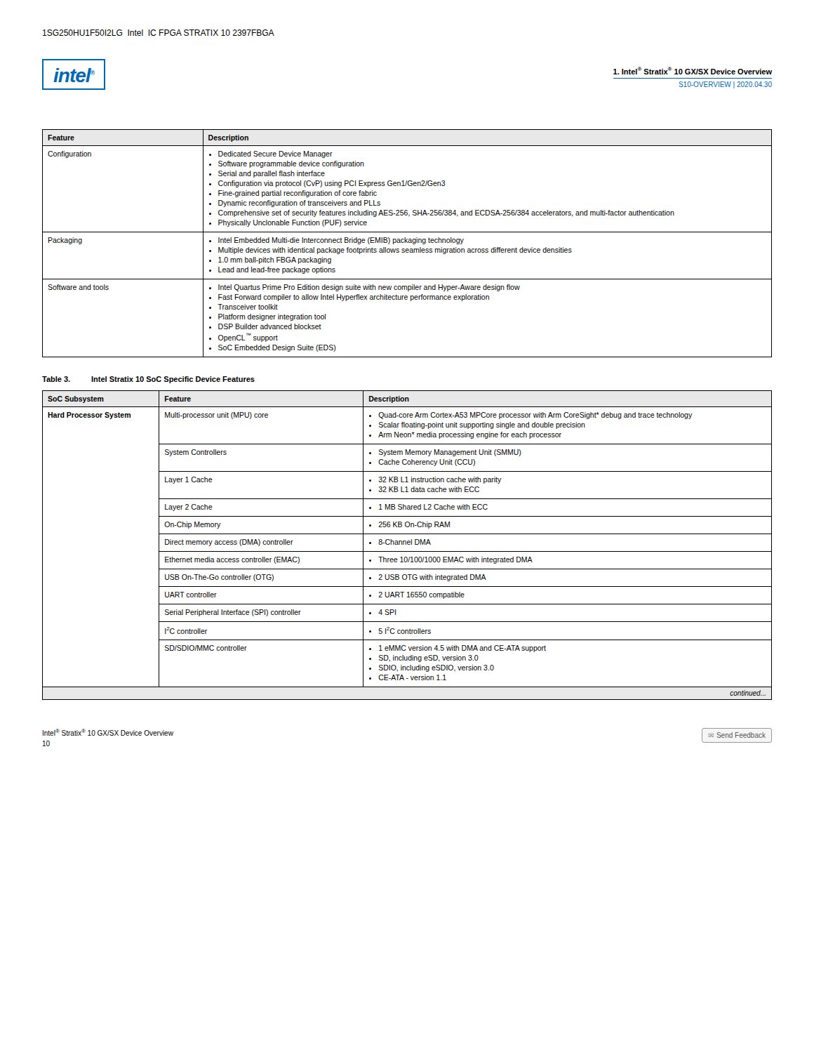1SG250HU1F50I2LG Intel IC FPGA STRATIX 10 2397FBGA
intel®
1. Intel® Stratix® 10 GX/SX Device Overview
S10-OVERVIEW | 2020.04.30
| Feature | Description |
| --- | --- |
| Configuration | Dedicated Secure Device Manager Software programmable device configuration Serial and parallel flash interface Configuration via protocol (CvP) using PCI Express Gen1/Gen2/Gen3 Fine-grained partial reconfiguration of core fabric Dynamic reconfiguration of transceivers and PLLs Comprehensive set of security features including AES-256, SHA-256/384, and ECDSA-256/384 accelerators, and multi-factor authentication Physically Unclonable Function (PUF) service |
| Packaging | Intel Embedded Multi-die Interconnect Bridge (EMIB) packaging technology Multiple devices with identical package footprints allows seamless migration across different device densities 1.0 mm ball-pitch FBGA packaging Lead and lead-free package options |
| Software and tools | Intel Quartus Prime Pro Edition design suite with new compiler and Hyper-Aware design flow Fast Forward compiler to allow Intel Hyperflex architecture performance exploration Transceiver toolkit Platform designer integration tool DSP Builder advanced blockset OpenCL ™ support SoC Embedded Design Suite (EDS) |
Table 3. Intel Stratix 10 SoC Specific Device Features
| SoC Subsystem | Feature | Description |
| --- | --- | --- |
| Hard Processor System | Multi-processor unit (MPU) core | Quad-core Arm Cortex-A53 MPCore processor with Arm CoreSight* debug and trace technology Scalar floating-point unit supporting single and double precision Arm Neon* media processing engine for each processor |
| System Controllers | System Memory Management Unit (SMMU) Cache Coherency Unit (CCU) |
| Layer 1 Cache | 32 KB L1 instruction cache with parity 32 KB L1 data cache with ECC |
| Layer 2 Cache | 1 MB Shared L2 Cache with ECC |
| On-Chip Memory | 256 KB On-Chip RAM |
| Direct memory access (DMA) controller | 8-Channel DMA |
| Ethernet media access controller (EMAC) | Three 10/100/1000 EMAC with integrated DMA |
| USB On-The-Go controller (OTG) | 2 USB OTG with integrated DMA |
| UART controller | 2 UART 16550 compatible |
| Serial Peripheral Interface (SPI) controller | 4 SPI |
| I 2 C controller | 5 I 2 C controllers |
| SD/SDIO/MMC controller | 1 eMMC version 4.5 with DMA and CE-ATA support SD, including eSD, version 3.0 SDIO, including eSDIO, version 3.0 CE-ATA - version 1.1 |
continued...
Intel® Stratix® 10 GX/SX Device Overview
10
✉Send Feedback